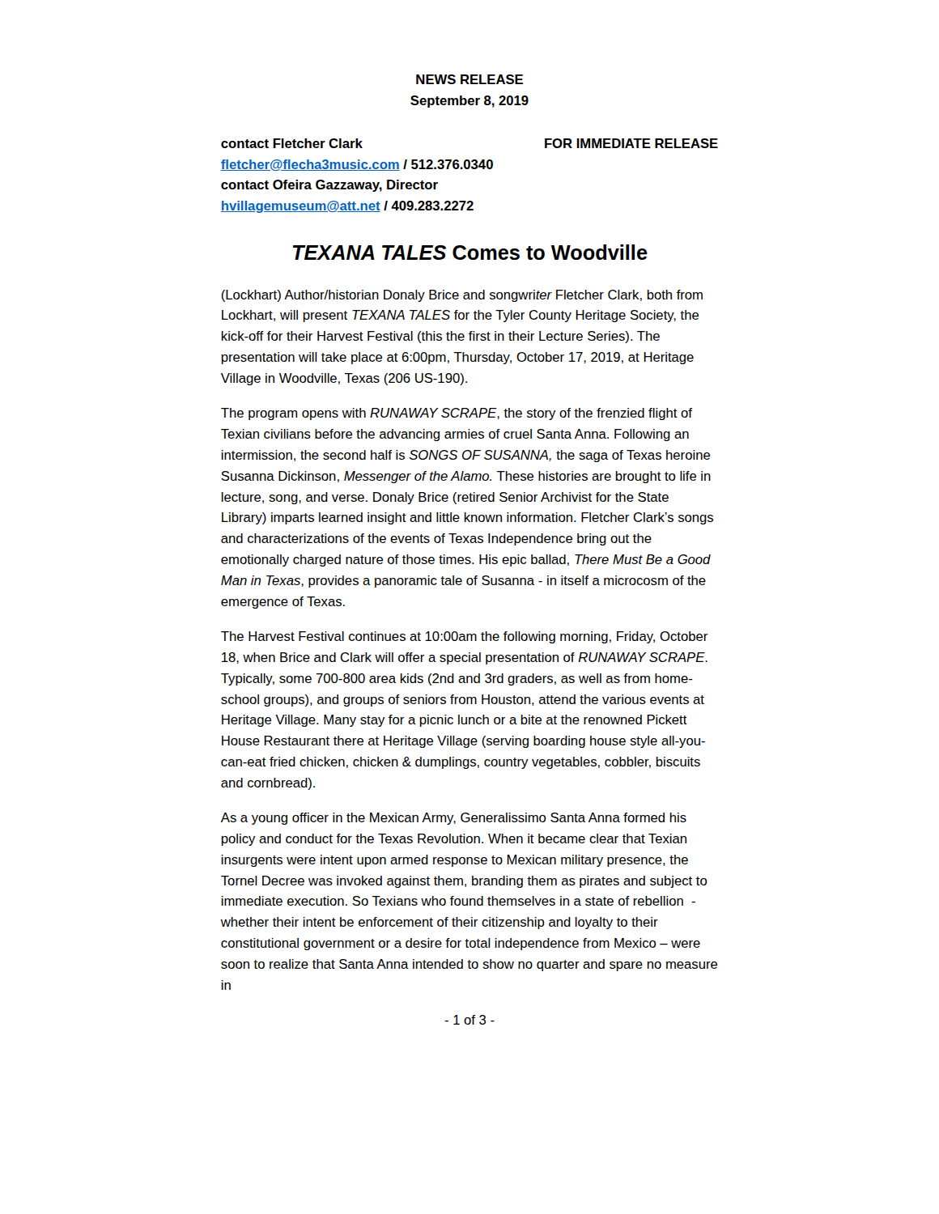NEWS RELEASE
September 8, 2019
contact Fletcher Clark FOR IMMEDIATE RELEASE
fletcher@flecha3music.com / 512.376.0340
contact Ofeira Gazzaway, Director
hvillagemuseum@att.net / 409.283.2272
TEXANA TALES Comes to Woodville
(Lockhart) Author/historian Donaly Brice and songwriter Fletcher Clark, both from Lockhart, will present TEXANA TALES for the Tyler County Heritage Society, the kick-off for their Harvest Festival (this the first in their Lecture Series). The presentation will take place at 6:00pm, Thursday, October 17, 2019, at Heritage Village in Woodville, Texas (206 US-190).
The program opens with RUNAWAY SCRAPE, the story of the frenzied flight of Texian civilians before the advancing armies of cruel Santa Anna. Following an intermission, the second half is SONGS OF SUSANNA, the saga of Texas heroine Susanna Dickinson, Messenger of the Alamo. These histories are brought to life in lecture, song, and verse. Donaly Brice (retired Senior Archivist for the State Library) imparts learned insight and little known information. Fletcher Clark’s songs and characterizations of the events of Texas Independence bring out the emotionally charged nature of those times. His epic ballad, There Must Be a Good Man in Texas, provides a panoramic tale of Susanna - in itself a microcosm of the emergence of Texas.
The Harvest Festival continues at 10:00am the following morning, Friday, October 18, when Brice and Clark will offer a special presentation of RUNAWAY SCRAPE. Typically, some 700-800 area kids (2nd and 3rd graders, as well as from home-school groups), and groups of seniors from Houston, attend the various events at Heritage Village. Many stay for a picnic lunch or a bite at the renowned Pickett House Restaurant there at Heritage Village (serving boarding house style all-you-can-eat fried chicken, chicken & dumplings, country vegetables, cobbler, biscuits and cornbread).
As a young officer in the Mexican Army, Generalissimo Santa Anna formed his policy and conduct for the Texas Revolution. When it became clear that Texian insurgents were intent upon armed response to Mexican military presence, the Tornel Decree was invoked against them, branding them as pirates and subject to immediate execution. So Texians who found themselves in a state of rebellion - whether their intent be enforcement of their citizenship and loyalty to their constitutional government or a desire for total independence from Mexico – were soon to realize that Santa Anna intended to show no quarter and spare no measure in
- 1 of 3 -